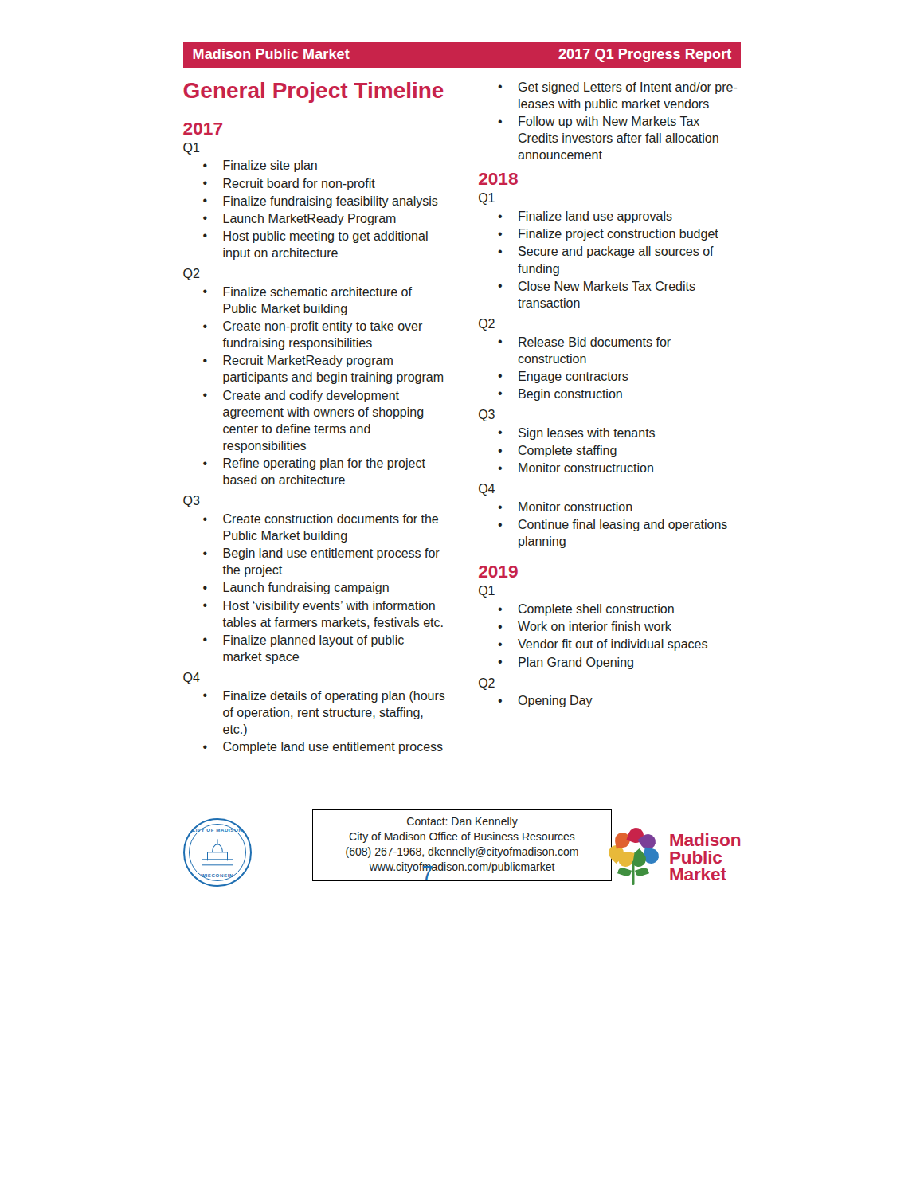Madison Public Market
2017 Q1 Progress Report
General Project Timeline
2017
Q1
Finalize site plan
Recruit board for non-profit
Finalize fundraising feasibility analysis
Launch MarketReady Program
Host public meeting to get additional input on architecture
Q2
Finalize schematic architecture of Public Market building
Create non-profit entity to take over fundraising responsibilities
Recruit MarketReady program participants and begin training program
Create and codify development agreement with owners of shopping center to define terms and responsibilities
Refine operating plan for the project based on architecture
Q3
Create construction documents for the Public Market building
Begin land use entitlement process for the project
Launch fundraising campaign
Host ‘visibility events’ with information tables at farmers markets, festivals etc.
Finalize planned layout of public market space
Q4
Finalize details of operating plan (hours of operation, rent structure, staffing, etc.)
Complete land use entitlement process
Get signed Letters of Intent and/or pre-leases with public market vendors
Follow up with New Markets Tax Credits investors after fall allocation announcement
2018
Q1
Finalize land use approvals
Finalize project construction budget
Secure and package all sources of funding
Close New Markets Tax Credits transaction
Q2
Release Bid documents for construction
Engage contractors
Begin construction
Q3
Sign leases with tenants
Complete staffing
Monitor constructruction
Q4
Monitor construction
Continue final leasing and operations planning
2019
Q1
Complete shell construction
Work on interior finish work
Vendor fit out of individual spaces
Plan Grand Opening
Q2
Opening Day
Contact: Dan Kennelly
City of Madison Office of Business Resources
(608) 267-1968, dkennelly@cityofmadison.com
www.cityofmadison.com/publicmarket
City of Madison
Wisconsin
7
Madison Public Market